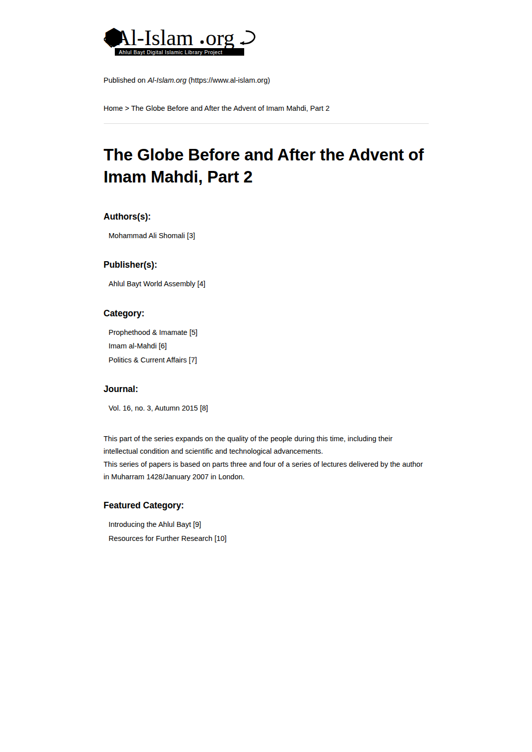⬢ ◇ Al-Islam org Ahlul Bayt Digital Islamic Library Project
Published on Al-Islam.org (https://www.al-islam.org)
Home > The Globe Before and After the Advent of Imam Mahdi, Part 2
The Globe Before and After the Advent of Imam Mahdi, Part 2
Authors(s):
Mohammad Ali Shomali [3]
Publisher(s):
Ahlul Bayt World Assembly [4]
Category:
Prophethood & Imamate [5]
Imam al-Mahdi [6]
Politics & Current Affairs [7]
Journal:
Vol. 16, no. 3, Autumn 2015 [8]
This part of the series expands on the quality of the people during this time, including their intellectual condition and scientific and technological advancements.
This series of papers is based on parts three and four of a series of lectures delivered by the author in Muharram 1428/January 2007 in London.
Featured Category:
Introducing the Ahlul Bayt [9]
Resources for Further Research [10]